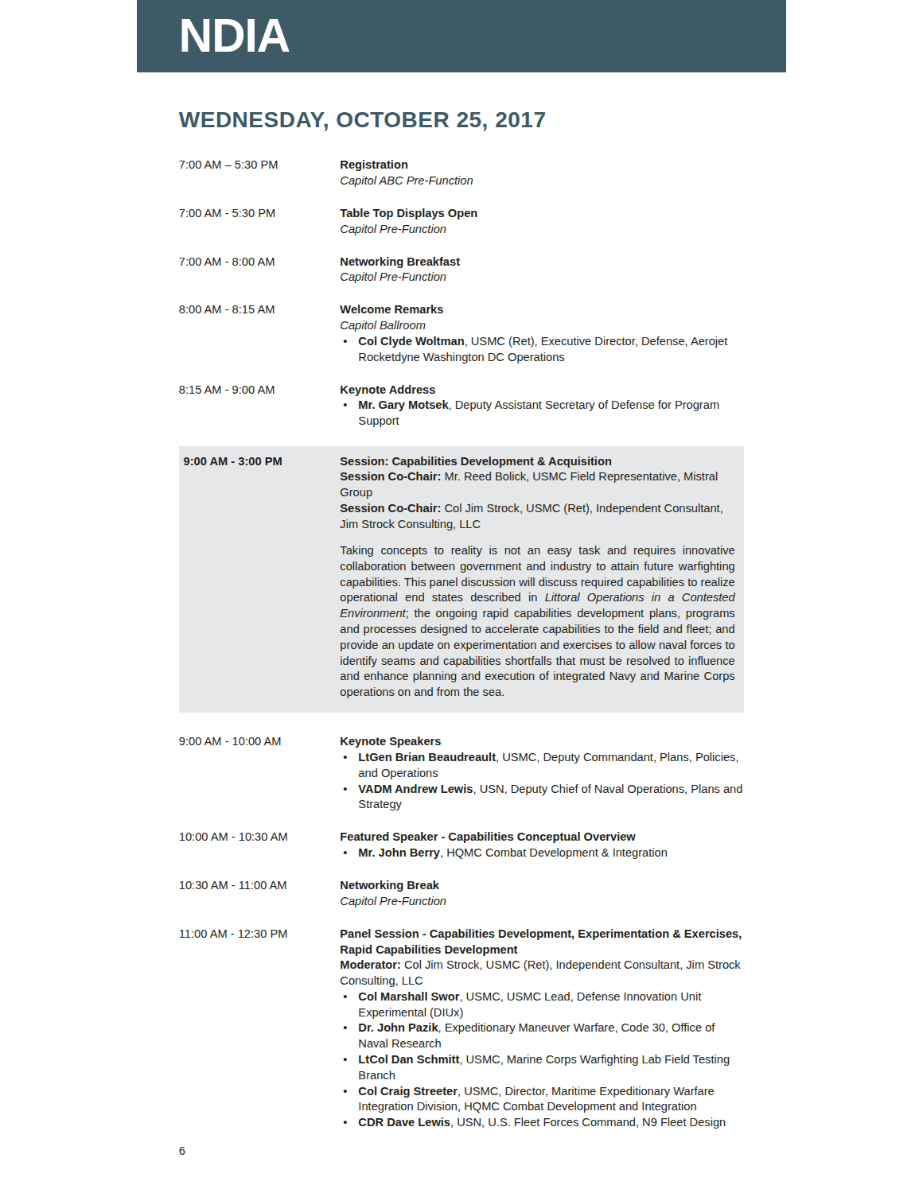NDIA
WEDNESDAY, OCTOBER 25, 2017
| 7:00 AM – 5:30 PM | Registration Capitol ABC Pre-Function |
| 7:00 AM - 5:30 PM | Table Top Displays Open Capitol Pre-Function |
| 7:00 AM - 8:00 AM | Networking Breakfast Capitol Pre-Function |
| 8:00 AM - 8:15 AM | Welcome Remarks Capitol Ballroom Col Clyde Woltman , USMC (Ret), Executive Director, Defense, Aerojet Rocketdyne Washington DC Operations |
| 8:15 AM - 9:00 AM | Keynote Address Mr. Gary Motsek , Deputy Assistant Secretary of Defense for Program Support |
| 9:00 AM - 3:00 PM | Session: Capabilities Development & Acquisition Session Co-Chair: Mr. Reed Bolick, USMC Field Representative, Mistral Group Session Co-Chair: Col Jim Strock, USMC (Ret), Independent Consultant, Jim Strock Consulting, LLC Taking concepts to reality is not an easy task and requires innovative collaboration between government and industry to attain future warfighting capabilities. This panel discussion will discuss required capabilities to realize operational end states described in Littoral Operations in a Contested Environment ; the ongoing rapid capabilities development plans, programs and processes designed to accelerate capabilities to the field and fleet; and provide an update on experimentation and exercises to allow naval forces to identify seams and capabilities shortfalls that must be resolved to influence and enhance planning and execution of integrated Navy and Marine Corps operations on and from the sea. |
| 9:00 AM - 10:00 AM | Keynote Speakers LtGen Brian Beaudreault , USMC, Deputy Commandant, Plans, Policies, and Operations VADM Andrew Lewis , USN, Deputy Chief of Naval Operations, Plans and Strategy |
| 10:00 AM - 10:30 AM | Featured Speaker - Capabilities Conceptual Overview Mr. John Berry , HQMC Combat Development & Integration |
| 10:30 AM - 11:00 AM | Networking Break Capitol Pre-Function |
| 11:00 AM - 12:30 PM | Panel Session - Capabilities Development, Experimentation & Exercises, Rapid Capabilities Development Moderator: Col Jim Strock, USMC (Ret), Independent Consultant, Jim Strock Consulting, LLC Col Marshall Swor , USMC, USMC Lead, Defense Innovation Unit Experimental (DIUx) Dr. John Pazik , Expeditionary Maneuver Warfare, Code 30, Office of Naval Research LtCol Dan Schmitt , USMC, Marine Corps Warfighting Lab Field Testing Branch Col Craig Streeter , USMC, Director, Maritime Expeditionary Warfare Integration Division, HQMC Combat Development and Integration CDR Dave Lewis , USN, U.S. Fleet Forces Command, N9 Fleet Design |
6